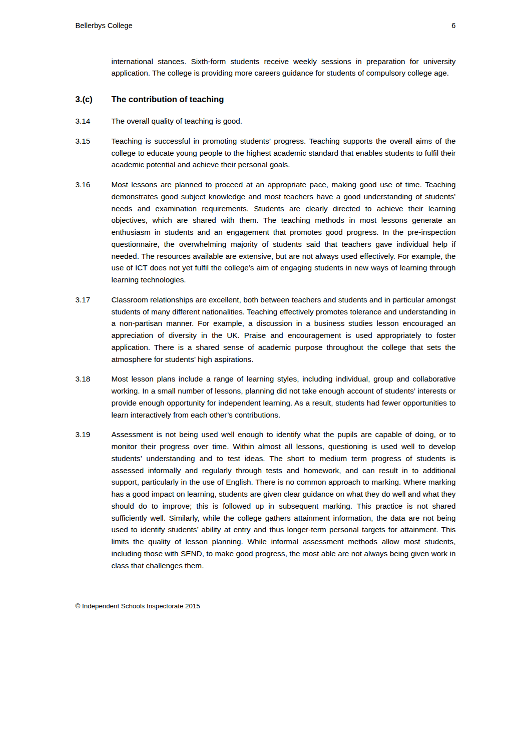Bellerbys College
6
international stances. Sixth-form students receive weekly sessions in preparation for university application. The college is providing more careers guidance for students of compulsory college age.
3.(c) The contribution of teaching
3.14
The overall quality of teaching is good.
3.15
Teaching is successful in promoting students’ progress. Teaching supports the overall aims of the college to educate young people to the highest academic standard that enables students to fulfil their academic potential and achieve their personal goals.
3.16
Most lessons are planned to proceed at an appropriate pace, making good use of time. Teaching demonstrates good subject knowledge and most teachers have a good understanding of students’ needs and examination requirements. Students are clearly directed to achieve their learning objectives, which are shared with them. The teaching methods in most lessons generate an enthusiasm in students and an engagement that promotes good progress. In the pre-inspection questionnaire, the overwhelming majority of students said that teachers gave individual help if needed. The resources available are extensive, but are not always used effectively. For example, the use of ICT does not yet fulfil the college’s aim of engaging students in new ways of learning through learning technologies.
3.17
Classroom relationships are excellent, both between teachers and students and in particular amongst students of many different nationalities. Teaching effectively promotes tolerance and understanding in a non-partisan manner. For example, a discussion in a business studies lesson encouraged an appreciation of diversity in the UK. Praise and encouragement is used appropriately to foster application. There is a shared sense of academic purpose throughout the college that sets the atmosphere for students’ high aspirations.
3.18
Most lesson plans include a range of learning styles, including individual, group and collaborative working. In a small number of lessons, planning did not take enough account of students’ interests or provide enough opportunity for independent learning. As a result, students had fewer opportunities to learn interactively from each other’s contributions.
3.19
Assessment is not being used well enough to identify what the pupils are capable of doing, or to monitor their progress over time. Within almost all lessons, questioning is used well to develop students’ understanding and to test ideas. The short to medium term progress of students is assessed informally and regularly through tests and homework, and can result in to additional support, particularly in the use of English. There is no common approach to marking. Where marking has a good impact on learning, students are given clear guidance on what they do well and what they should do to improve; this is followed up in subsequent marking. This practice is not shared sufficiently well. Similarly, while the college gathers attainment information, the data are not being used to identify students’ ability at entry and thus longer-term personal targets for attainment. This limits the quality of lesson planning. While informal assessment methods allow most students, including those with SEND, to make good progress, the most able are not always being given work in class that challenges them.
© Independent Schools Inspectorate 2015